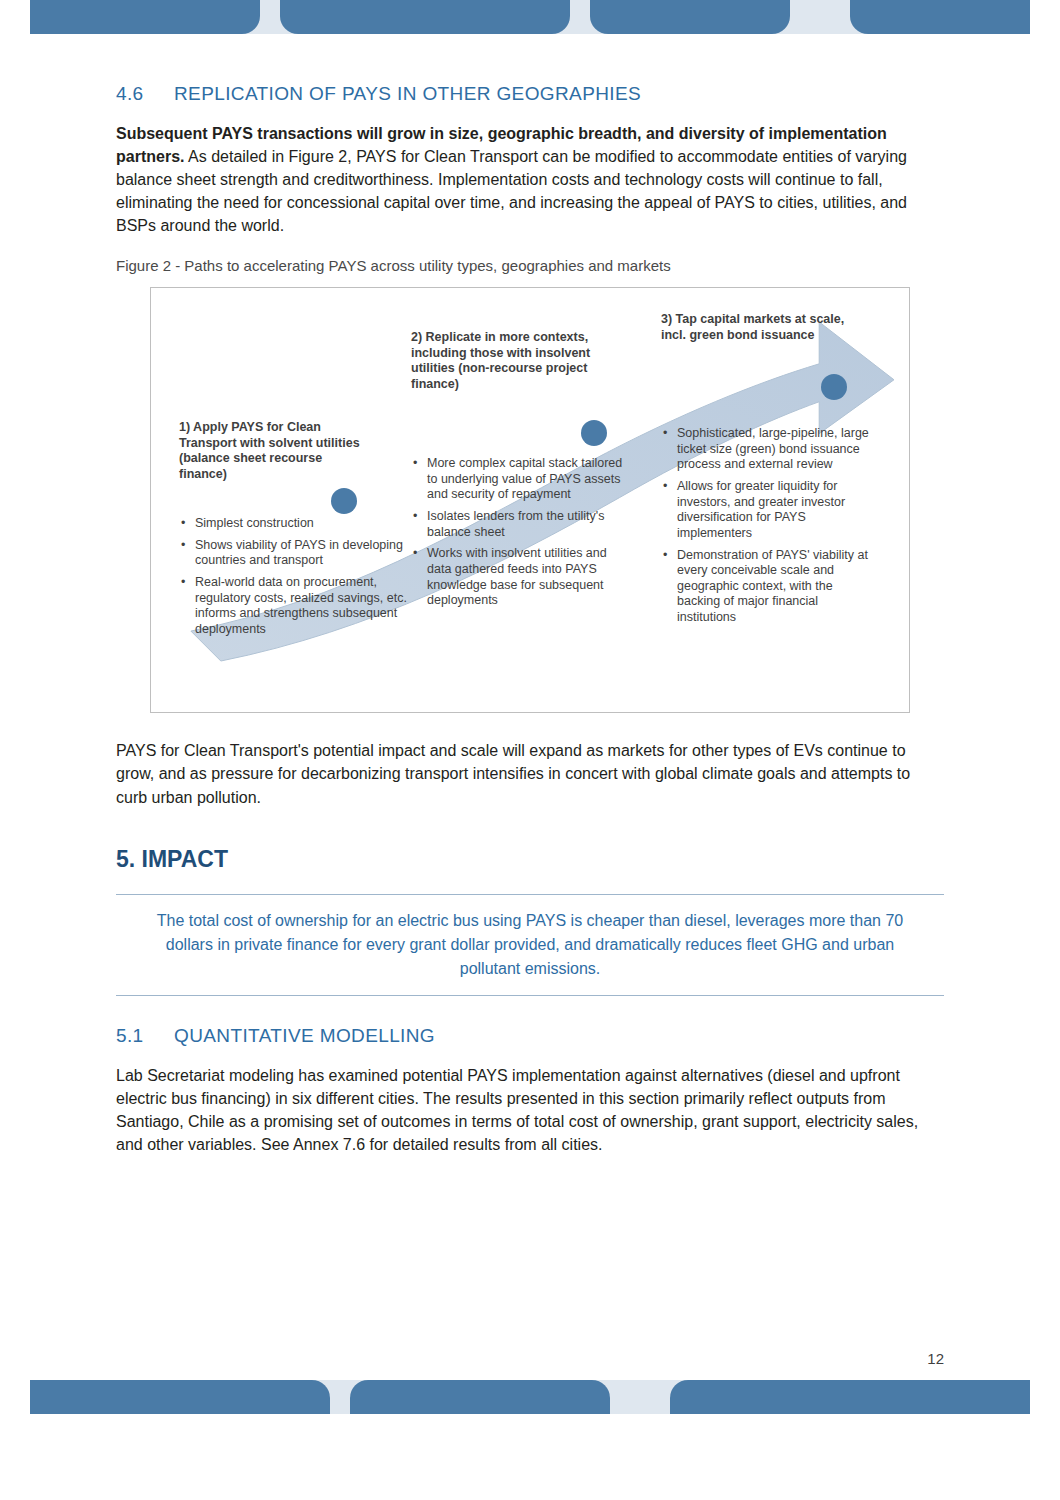4.6 REPLICATION OF PAYS IN OTHER GEOGRAPHIES
Subsequent PAYS transactions will grow in size, geographic breadth, and diversity of implementation partners. As detailed in Figure 2, PAYS for Clean Transport can be modified to accommodate entities of varying balance sheet strength and creditworthiness. Implementation costs and technology costs will continue to fall, eliminating the need for concessional capital over time, and increasing the appeal of PAYS to cities, utilities, and BSPs around the world.
Figure 2 - Paths to accelerating PAYS across utility types, geographies and markets
1) Apply PAYS for Clean Transport with solvent utilities (balance sheet recourse finance)
Simplest construction
Shows viability of PAYS in developing countries and transport
Real-world data on procurement, regulatory costs, realized savings, etc. informs and strengthens subsequent deployments
2) Replicate in more contexts, including those with insolvent utilities (non-recourse project finance)
More complex capital stack tailored to underlying value of PAYS assets and security of repayment
Isolates lenders from the utility's balance sheet
Works with insolvent utilities and data gathered feeds into PAYS knowledge base for subsequent deployments
3) Tap capital markets at scale, incl. green bond issuance
Sophisticated, large-pipeline, large ticket size (green) bond issuance process and external review
Allows for greater liquidity for investors, and greater investor diversification for PAYS implementers
Demonstration of PAYS' viability at every conceivable scale and geographic context, with the backing of major financial institutions
PAYS for Clean Transport's potential impact and scale will expand as markets for other types of EVs continue to grow, and as pressure for decarbonizing transport intensifies in concert with global climate goals and attempts to curb urban pollution.
5. IMPACT
The total cost of ownership for an electric bus using PAYS is cheaper than diesel, leverages more than 70 dollars in private finance for every grant dollar provided, and dramatically reduces fleet GHG and urban pollutant emissions.
5.1 QUANTITATIVE MODELLING
Lab Secretariat modeling has examined potential PAYS implementation against alternatives (diesel and upfront electric bus financing) in six different cities. The results presented in this section primarily reflect outputs from Santiago, Chile as a promising set of outcomes in terms of total cost of ownership, grant support, electricity sales, and other variables. See Annex 7.6 for detailed results from all cities.
12